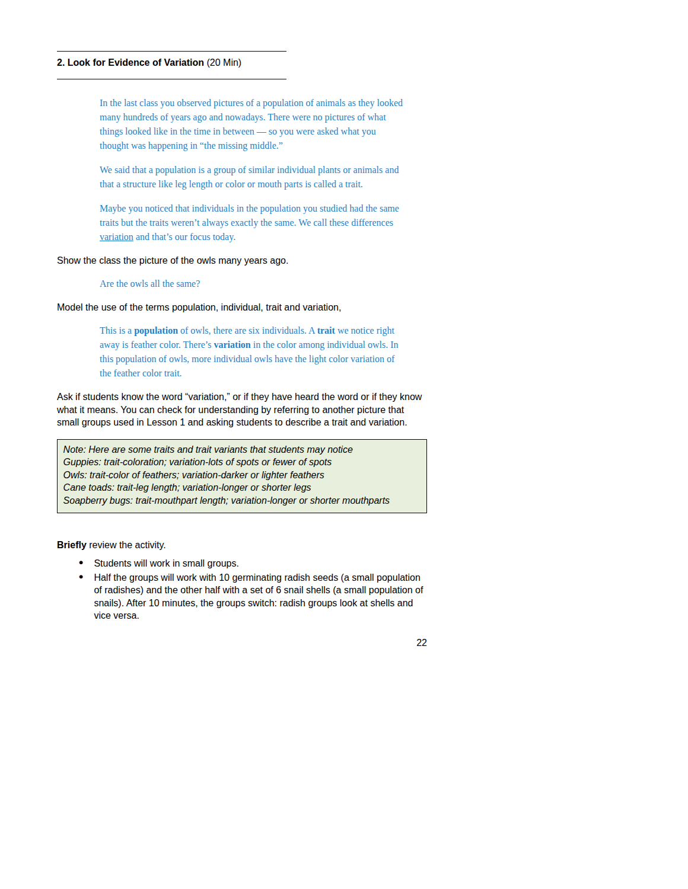2. Look for Evidence of Variation
(20 Min)
In the last class you observed pictures of a population of animals as they looked many hundreds of years ago and nowadays. There were no pictures of what things looked like in the time in between — so you were asked what you thought was happening in “the missing middle.”
We said that a population is a group of similar individual plants or animals and that a structure like leg length or color or mouth parts is called a trait.
Maybe you noticed that individuals in the population you studied had the same traits but the traits weren’t always exactly the same. We call these differences variation and that’s our focus today.
Show the class the picture of the owls many years ago.
Are the owls all the same?
Model the use of the terms population, individual, trait and variation,
This is a population of owls, there are six individuals. A trait we notice right away is feather color. There’s variation in the color among individual owls. In this population of owls, more individual owls have the light color variation of the feather color trait.
Ask if students know the word “variation,” or if they have heard the word or if they know what it means. You can check for understanding by referring to another picture that small groups used in Lesson 1 and asking students to describe a trait and variation.
Note: Here are some traits and trait variants that students may notice
Guppies: trait-coloration; variation-lots of spots or fewer of spots
Owls: trait-color of feathers; variation-darker or lighter feathers
Cane toads: trait-leg length; variation-longer or shorter legs
Soapberry bugs: trait-mouthpart length; variation-longer or shorter mouthparts
Briefly review the activity.
Students will work in small groups.
Half the groups will work with 10 germinating radish seeds (a small population of radishes) and the other half with a set of 6 snail shells (a small population of snails). After 10 minutes, the groups switch: radish groups look at shells and vice versa.
22